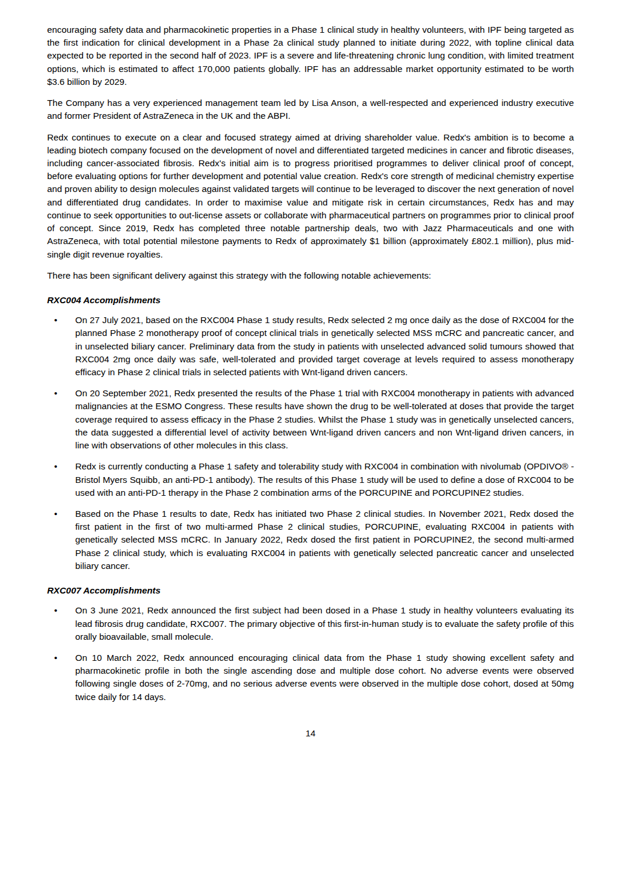encouraging safety data and pharmacokinetic properties in a Phase 1 clinical study in healthy volunteers, with IPF being targeted as the first indication for clinical development in a Phase 2a clinical study planned to initiate during 2022, with topline clinical data expected to be reported in the second half of 2023. IPF is a severe and life-threatening chronic lung condition, with limited treatment options, which is estimated to affect 170,000 patients globally. IPF has an addressable market opportunity estimated to be worth $3.6 billion by 2029.
The Company has a very experienced management team led by Lisa Anson, a well-respected and experienced industry executive and former President of AstraZeneca in the UK and the ABPI.
Redx continues to execute on a clear and focused strategy aimed at driving shareholder value. Redx's ambition is to become a leading biotech company focused on the development of novel and differentiated targeted medicines in cancer and fibrotic diseases, including cancer-associated fibrosis. Redx's initial aim is to progress prioritised programmes to deliver clinical proof of concept, before evaluating options for further development and potential value creation. Redx's core strength of medicinal chemistry expertise and proven ability to design molecules against validated targets will continue to be leveraged to discover the next generation of novel and differentiated drug candidates. In order to maximise value and mitigate risk in certain circumstances, Redx has and may continue to seek opportunities to out-license assets or collaborate with pharmaceutical partners on programmes prior to clinical proof of concept. Since 2019, Redx has completed three notable partnership deals, two with Jazz Pharmaceuticals and one with AstraZeneca, with total potential milestone payments to Redx of approximately $1 billion (approximately £802.1 million), plus mid-single digit revenue royalties.
There has been significant delivery against this strategy with the following notable achievements:
RXC004 Accomplishments
On 27 July 2021, based on the RXC004 Phase 1 study results, Redx selected 2 mg once daily as the dose of RXC004 for the planned Phase 2 monotherapy proof of concept clinical trials in genetically selected MSS mCRC and pancreatic cancer, and in unselected biliary cancer. Preliminary data from the study in patients with unselected advanced solid tumours showed that RXC004 2mg once daily was safe, well-tolerated and provided target coverage at levels required to assess monotherapy efficacy in Phase 2 clinical trials in selected patients with Wnt-ligand driven cancers.
On 20 September 2021, Redx presented the results of the Phase 1 trial with RXC004 monotherapy in patients with advanced malignancies at the ESMO Congress. These results have shown the drug to be well-tolerated at doses that provide the target coverage required to assess efficacy in the Phase 2 studies. Whilst the Phase 1 study was in genetically unselected cancers, the data suggested a differential level of activity between Wnt-ligand driven cancers and non Wnt-ligand driven cancers, in line with observations of other molecules in this class.
Redx is currently conducting a Phase 1 safety and tolerability study with RXC004 in combination with nivolumab (OPDIVO® - Bristol Myers Squibb, an anti-PD-1 antibody). The results of this Phase 1 study will be used to define a dose of RXC004 to be used with an anti-PD-1 therapy in the Phase 2 combination arms of the PORCUPINE and PORCUPINE2 studies.
Based on the Phase 1 results to date, Redx has initiated two Phase 2 clinical studies. In November 2021, Redx dosed the first patient in the first of two multi-armed Phase 2 clinical studies, PORCUPINE, evaluating RXC004 in patients with genetically selected MSS mCRC. In January 2022, Redx dosed the first patient in PORCUPINE2, the second multi-armed Phase 2 clinical study, which is evaluating RXC004 in patients with genetically selected pancreatic cancer and unselected biliary cancer.
RXC007 Accomplishments
On 3 June 2021, Redx announced the first subject had been dosed in a Phase 1 study in healthy volunteers evaluating its lead fibrosis drug candidate, RXC007. The primary objective of this first-in-human study is to evaluate the safety profile of this orally bioavailable, small molecule.
On 10 March 2022, Redx announced encouraging clinical data from the Phase 1 study showing excellent safety and pharmacokinetic profile in both the single ascending dose and multiple dose cohort. No adverse events were observed following single doses of 2-70mg, and no serious adverse events were observed in the multiple dose cohort, dosed at 50mg twice daily for 14 days.
14